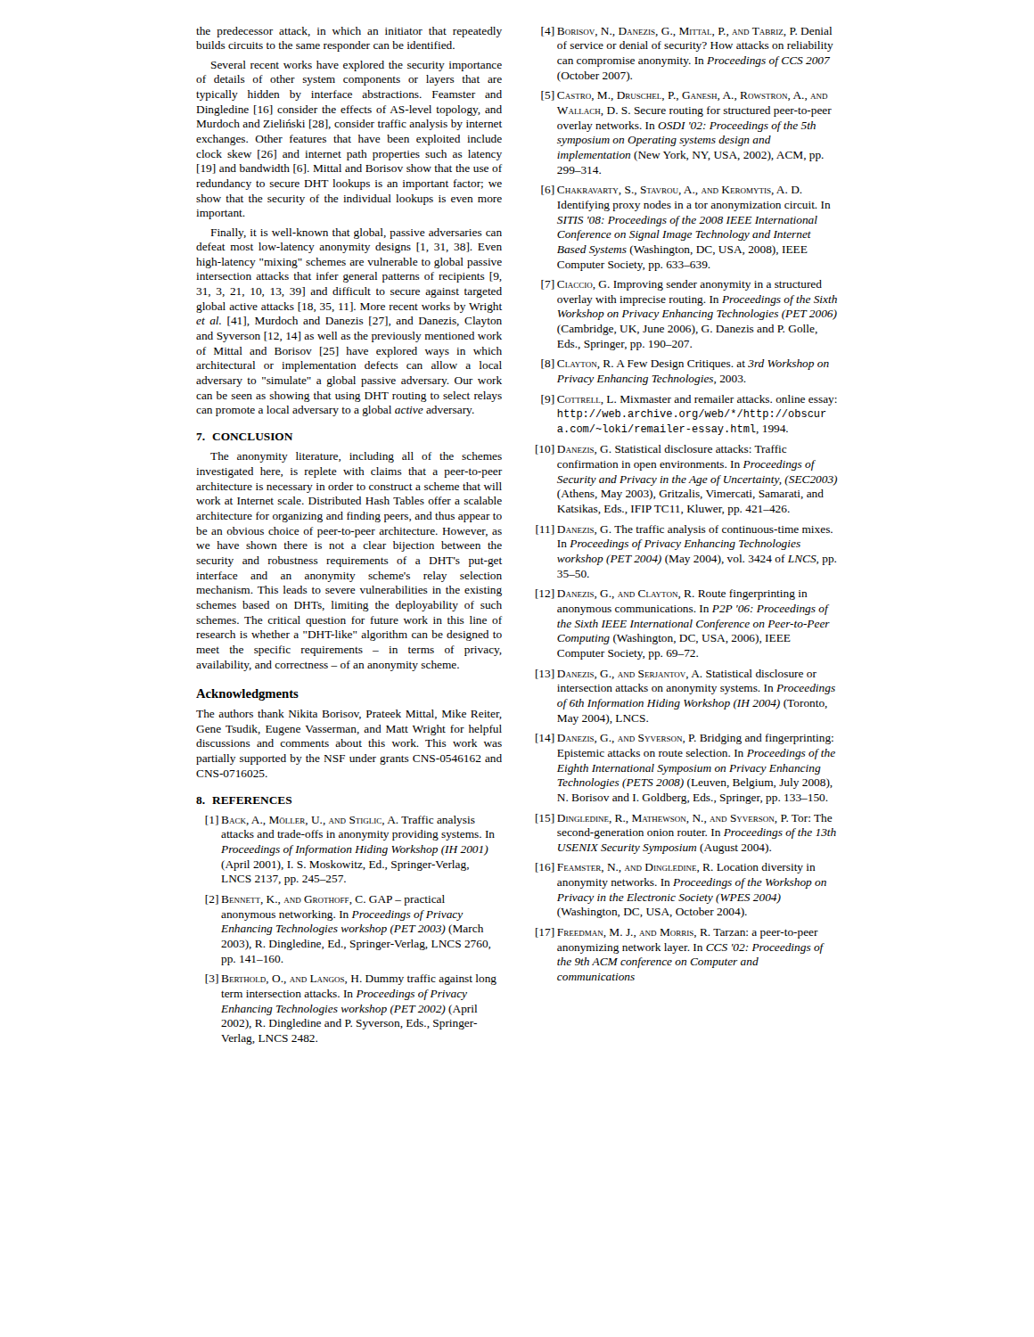the predecessor attack, in which an initiator that repeatedly builds circuits to the same responder can be identified.
Several recent works have explored the security importance of details of other system components or layers that are typically hidden by interface abstractions. Feamster and Dingledine [16] consider the effects of AS-level topology, and Murdoch and Zieliński [28], consider traffic analysis by internet exchanges. Other features that have been exploited include clock skew [26] and internet path properties such as latency [19] and bandwidth [6]. Mittal and Borisov show that the use of redundancy to secure DHT lookups is an important factor; we show that the security of the individual lookups is even more important.
Finally, it is well-known that global, passive adversaries can defeat most low-latency anonymity designs [1, 31, 38]. Even high-latency "mixing" schemes are vulnerable to global passive intersection attacks that infer general patterns of recipients [9, 31, 3, 21, 10, 13, 39] and difficult to secure against targeted global active attacks [18, 35, 11]. More recent works by Wright et al. [41], Murdoch and Danezis [27], and Danezis, Clayton and Syverson [12, 14] as well as the previously mentioned work of Mittal and Borisov [25] have explored ways in which architectural or implementation defects can allow a local adversary to "simulate" a global passive adversary. Our work can be seen as showing that using DHT routing to select relays can promote a local adversary to a global active adversary.
7. CONCLUSION
The anonymity literature, including all of the schemes investigated here, is replete with claims that a peer-to-peer architecture is necessary in order to construct a scheme that will work at Internet scale. Distributed Hash Tables offer a scalable architecture for organizing and finding peers, and thus appear to be an obvious choice of peer-to-peer architecture. However, as we have shown there is not a clear bijection between the security and robustness requirements of a DHT's put-get interface and an anonymity scheme's relay selection mechanism. This leads to severe vulnerabilities in the existing schemes based on DHTs, limiting the deployability of such schemes. The critical question for future work in this line of research is whether a "DHT-like" algorithm can be designed to meet the specific requirements – in terms of privacy, availability, and correctness – of an anonymity scheme.
Acknowledgments
The authors thank Nikita Borisov, Prateek Mittal, Mike Reiter, Gene Tsudik, Eugene Vasserman, and Matt Wright for helpful discussions and comments about this work. This work was partially supported by the NSF under grants CNS-0546162 and CNS-0716025.
8. REFERENCES
Back, A., Möller, U., and Stiglic, A. Traffic analysis attacks and trade-offs in anonymity providing systems. In Proceedings of Information Hiding Workshop (IH 2001) (April 2001), I. S. Moskowitz, Ed., Springer-Verlag, LNCS 2137, pp. 245–257.
Bennett, K., and Grothoff, C. GAP – practical anonymous networking. In Proceedings of Privacy Enhancing Technologies workshop (PET 2003) (March 2003), R. Dingledine, Ed., Springer-Verlag, LNCS 2760, pp. 141–160.
Berthold, O., and Langos, H. Dummy traffic against long term intersection attacks. In Proceedings of Privacy Enhancing Technologies workshop (PET 2002) (April 2002), R. Dingledine and P. Syverson, Eds., Springer-Verlag, LNCS 2482.
Borisov, N., Danezis, G., Mittal, P., and Tabriz, P. Denial of service or denial of security? How attacks on reliability can compromise anonymity. In Proceedings of CCS 2007 (October 2007).
Castro, M., Druschel, P., Ganesh, A., Rowstron, A., and Wallach, D. S. Secure routing for structured peer-to-peer overlay networks. In OSDI '02: Proceedings of the 5th symposium on Operating systems design and implementation (New York, NY, USA, 2002), ACM, pp. 299–314.
Chakravarty, S., Stavrou, A., and Keromytis, A. D. Identifying proxy nodes in a tor anonymization circuit. In SITIS '08: Proceedings of the 2008 IEEE International Conference on Signal Image Technology and Internet Based Systems (Washington, DC, USA, 2008), IEEE Computer Society, pp. 633–639.
Ciaccio, G. Improving sender anonymity in a structured overlay with imprecise routing. In Proceedings of the Sixth Workshop on Privacy Enhancing Technologies (PET 2006) (Cambridge, UK, June 2006), G. Danezis and P. Golle, Eds., Springer, pp. 190–207.
Clayton, R. A Few Design Critiques. at 3rd Workshop on Privacy Enhancing Technologies, 2003.
Cottrell, L. Mixmaster and remailer attacks. online essay: http://web.archive.org/web/*/http://obscura.com/~loki/remailer-essay.html, 1994.
Danezis, G. Statistical disclosure attacks: Traffic confirmation in open environments. In Proceedings of Security and Privacy in the Age of Uncertainty, (SEC2003) (Athens, May 2003), Gritzalis, Vimercati, Samarati, and Katsikas, Eds., IFIP TC11, Kluwer, pp. 421–426.
Danezis, G. The traffic analysis of continuous-time mixes. In Proceedings of Privacy Enhancing Technologies workshop (PET 2004) (May 2004), vol. 3424 of LNCS, pp. 35–50.
Danezis, G., and Clayton, R. Route fingerprinting in anonymous communications. In P2P '06: Proceedings of the Sixth IEEE International Conference on Peer-to-Peer Computing (Washington, DC, USA, 2006), IEEE Computer Society, pp. 69–72.
Danezis, G., and Serjantov, A. Statistical disclosure or intersection attacks on anonymity systems. In Proceedings of 6th Information Hiding Workshop (IH 2004) (Toronto, May 2004), LNCS.
Danezis, G., and Syverson, P. Bridging and fingerprinting: Epistemic attacks on route selection. In Proceedings of the Eighth International Symposium on Privacy Enhancing Technologies (PETS 2008) (Leuven, Belgium, July 2008), N. Borisov and I. Goldberg, Eds., Springer, pp. 133–150.
Dingledine, R., Mathewson, N., and Syverson, P. Tor: The second-generation onion router. In Proceedings of the 13th USENIX Security Symposium (August 2004).
Feamster, N., and Dingledine, R. Location diversity in anonymity networks. In Proceedings of the Workshop on Privacy in the Electronic Society (WPES 2004) (Washington, DC, USA, October 2004).
Freedman, M. J., and Morris, R. Tarzan: a peer-to-peer anonymizing network layer. In CCS '02: Proceedings of the 9th ACM conference on Computer and communications